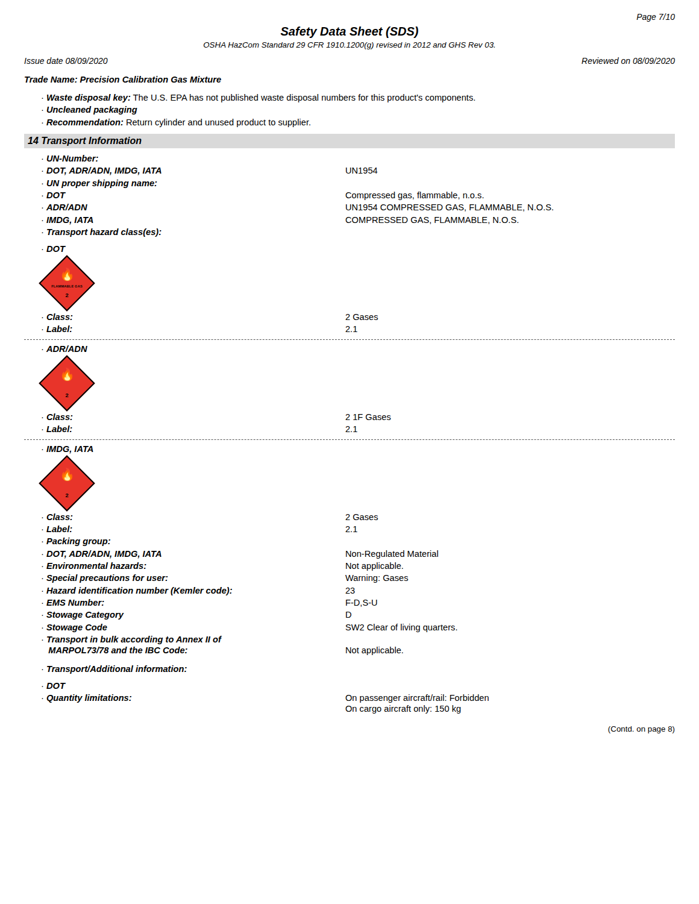Page 7/10
Safety Data Sheet (SDS)
OSHA HazCom Standard 29 CFR 1910.1200(g) revised in 2012 and GHS Rev 03.
Issue date 08/09/2020 Reviewed on 08/09/2020
Trade Name: Precision Calibration Gas Mixture
· Waste disposal key: The U.S. EPA has not published waste disposal numbers for this product's components.
· Uncleaned packaging
· Recommendation: Return cylinder and unused product to supplier.
14 Transport Information
| · UN-Number: | |
| · DOT, ADR/ADN, IMDG, IATA | UN1954 |
| · UN proper shipping name: | |
| · DOT | Compressed gas, flammable, n.o.s. |
| · ADR/ADN | UN1954 COMPRESSED GAS, FLAMMABLE, N.O.S. |
| · IMDG, IATA | COMPRESSED GAS, FLAMMABLE, N.O.S. |
| · Transport hazard class(es): | |
· DOT
🔥
FLAMMABLE GAS
2
| · Class: | 2 Gases |
| · Label: | 2.1 |
· ADR/ADN
🔥
2
| · Class: | 2 1F Gases |
| · Label: | 2.1 |
· IMDG, IATA
🔥
2
| · Class: | 2 Gases |
| · Label: | 2.1 |
| · Packing group: | |
| · DOT, ADR/ADN, IMDG, IATA | Non-Regulated Material |
| · Environmental hazards: | Not applicable. |
| · Special precautions for user: | Warning: Gases |
| · Hazard identification number (Kemler code): | 23 |
| · EMS Number: | F-D,S-U |
| · Stowage Category | D |
| · Stowage Code | SW2 Clear of living quarters. |
| · Transport in bulk according to Annex II of MARPOL73/78 and the IBC Code: | Not applicable. |
· Transport/Additional information:
· DOT
| · Quantity limitations: | On passenger aircraft/rail: Forbidden On cargo aircraft only: 150 kg |
(Contd. on page 8)